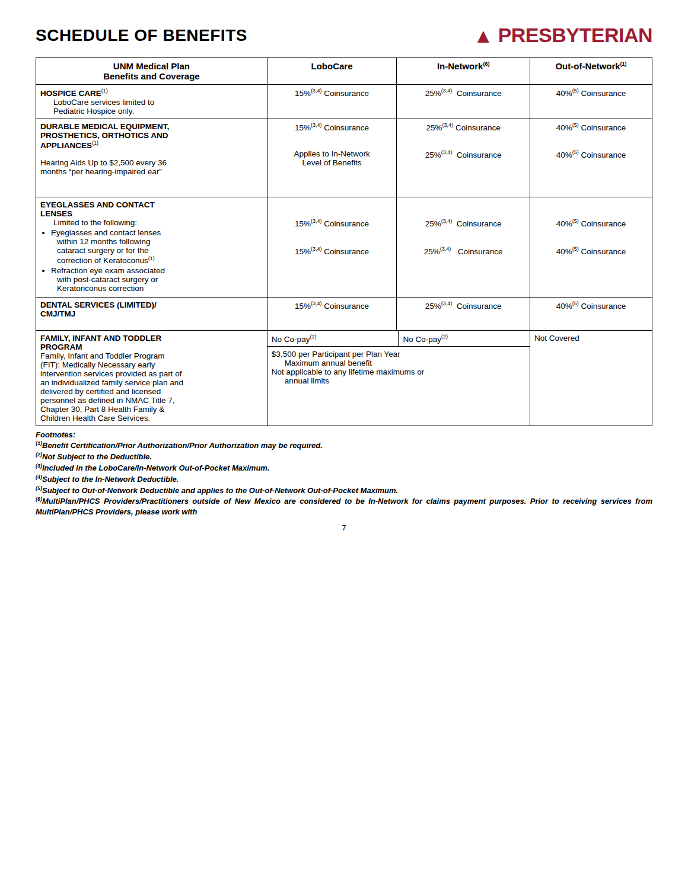SCHEDULE OF BENEFITS
▲ PRESBYTERIAN
| UNM Medical Plan Benefits and Coverage | LoboCare | In-Network (6) | Out-of-Network (1) |
| --- | --- | --- | --- |
| HOSPICE CARE (1) LoboCare services limited to Pediatric Hospice only. | 15% (3,4) Coinsurance | 25% (3,4) Coinsurance | 40% (5) Coinsurance |
| DURABLE MEDICAL EQUIPMENT, PROSTHETICS, ORTHOTICS AND APPLIANCES (1) Hearing Aids Up to $2,500 every 36 months “per hearing-impaired ear” | 15% (3,4) Coinsurance Applies to In-Network Level of Benefits | 25% (3,4) Coinsurance 25% (3,4) Coinsurance | 40% (5) Coinsurance 40% (5) Coinsurance |
| EYEGLASSES AND CONTACT LENSES Limited to the following: Eyeglasses and contact lenses within 12 months following cataract surgery or for the correction of Keratoconus (1) Refraction eye exam associated with post-cataract surgery or Keratonconus correction | 15% (3,4) Coinsurance 15% (3,4) Coinsurance | 25% (3,4) Coinsurance 25% (3,4) Coinsurance | 40% (5) Coinsurance 40% (5) Coinsurance |
| DENTAL SERVICES (LIMITED)/ CMJ/TMJ | 15% (3,4) Coinsurance | 25% (3,4) Coinsurance | 40% (5) Coinsurance |
| FAMILY, INFANT AND TODDLER PROGRAM Family, Infant and Toddler Program (FIT): Medically Necessary early intervention services provided as part of an individualized family service plan and delivered by certified and licensed personnel as defined in NMAC Title 7, Chapter 30, Part 8 Health Family & Children Health Care Services. | / No Co-pay (2) / No Co-pay (2) / / $3,500 per Participant per Plan Year Maximum annual benefit Not applicable to any lifetime maximums or annual limits / | Not Covered |
Footnotes:
(1)Benefit Certification/Prior Authorization/Prior Authorization may be required.
(2)Not Subject to the Deductible.
(3)Included in the LoboCare/In-Network Out-of-Pocket Maximum.
(4)Subject to the In-Network Deductible.
(5)Subject to Out-of-Network Deductible and applies to the Out-of-Network Out-of-Pocket Maximum.
(6)MultiPlan/PHCS Providers/Practitioners outside of New Mexico are considered to be In-Network for claims payment purposes. Prior to receiving services from MultiPlan/PHCS Providers, please work with
7